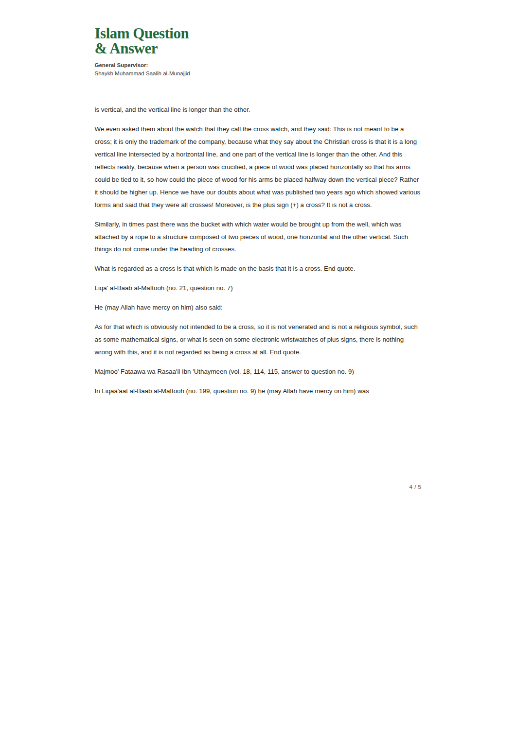Islam Question
& Answer
General Supervisor:
Shaykh Muhammad Saalih al-Munajjid
is vertical, and the vertical line is longer than the other.
We even asked them about the watch that they call the cross watch, and they said: This is not meant to be a cross; it is only the trademark of the company, because what they say about the Christian cross is that it is a long vertical line intersected by a horizontal line, and one part of the vertical line is longer than the other. And this reflects reality, because when a person was crucified, a piece of wood was placed horizontally so that his arms could be tied to it, so how could the piece of wood for his arms be placed halfway down the vertical piece? Rather it should be higher up. Hence we have our doubts about what was published two years ago which showed various forms and said that they were all crosses! Moreover, is the plus sign (+) a cross? It is not a cross.
Similarly, in times past there was the bucket with which water would be brought up from the well, which was attached by a rope to a structure composed of two pieces of wood, one horizontal and the other vertical. Such things do not come under the heading of crosses.
What is regarded as a cross is that which is made on the basis that it is a cross. End quote.
Liqa' al-Baab al-Maftooh (no. 21, question no. 7)
He (may Allah have mercy on him) also said:
As for that which is obviously not intended to be a cross, so it is not venerated and is not a religious symbol, such as some mathematical signs, or what is seen on some electronic wristwatches of plus signs, there is nothing wrong with this, and it is not regarded as being a cross at all. End quote.
Majmoo' Fataawa wa Rasaa'il Ibn 'Uthaymeen (vol. 18, 114, 115, answer to question no. 9)
In Liqaa'aat al-Baab al-Maftooh (no. 199, question no. 9) he (may Allah have mercy on him) was
4 / 5